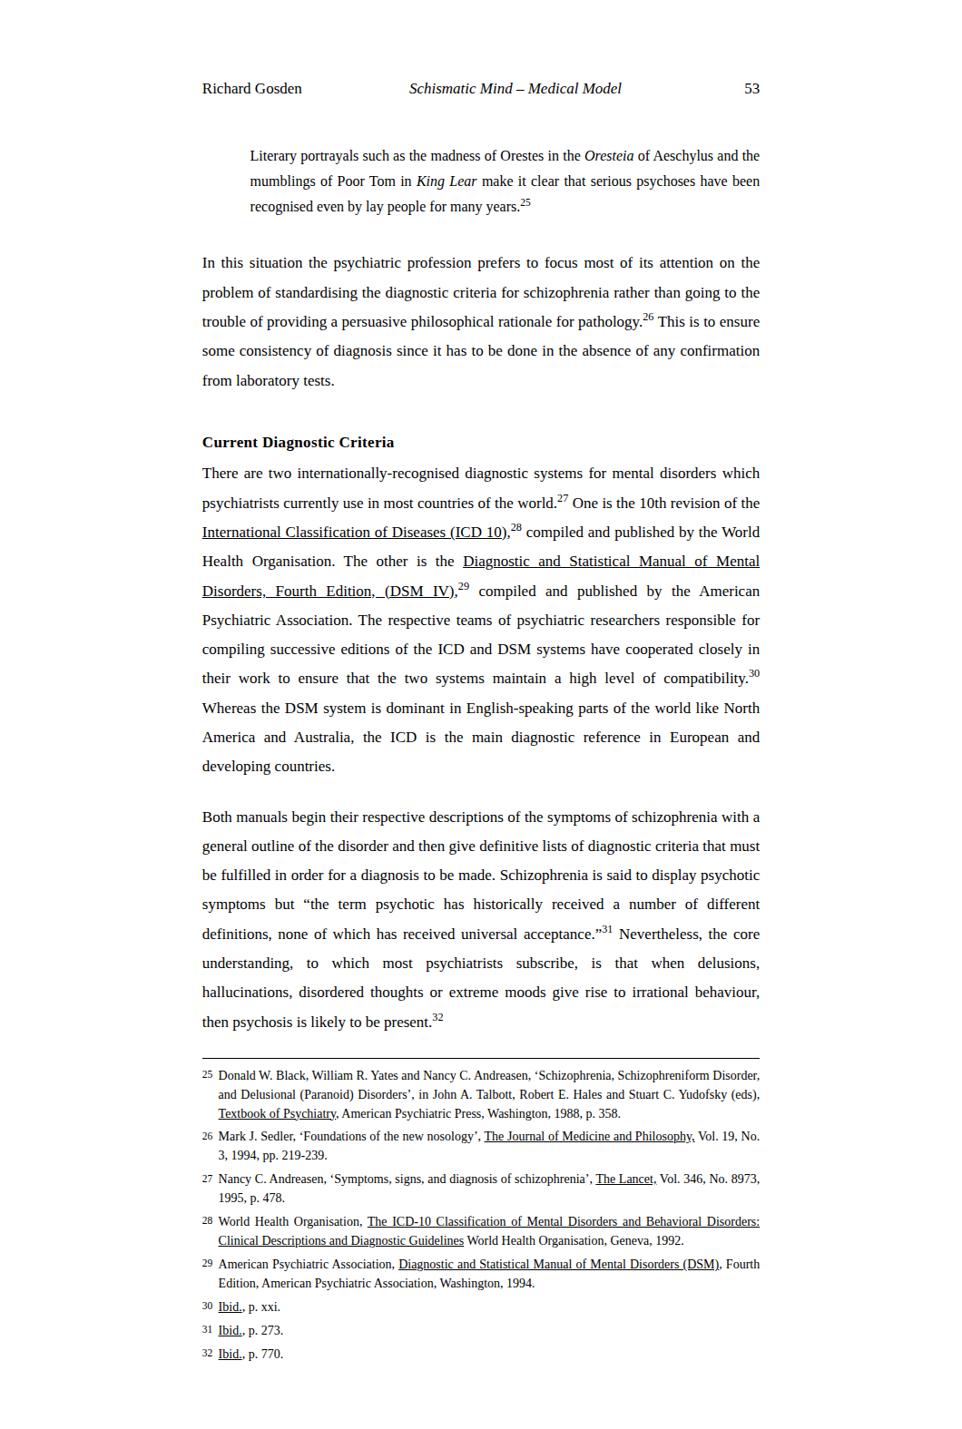Richard Gosden Schismatic Mind – Medical Model 53
Literary portrayals such as the madness of Orestes in the Oresteia of Aeschylus and the mumblings of Poor Tom in King Lear make it clear that serious psychoses have been recognised even by lay people for many years.25
In this situation the psychiatric profession prefers to focus most of its attention on the problem of standardising the diagnostic criteria for schizophrenia rather than going to the trouble of providing a persuasive philosophical rationale for pathology.26 This is to ensure some consistency of diagnosis since it has to be done in the absence of any confirmation from laboratory tests.
Current Diagnostic Criteria
There are two internationally-recognised diagnostic systems for mental disorders which psychiatrists currently use in most countries of the world.27 One is the 10th revision of the International Classification of Diseases (ICD 10),28 compiled and published by the World Health Organisation. The other is the Diagnostic and Statistical Manual of Mental Disorders, Fourth Edition, (DSM IV),29 compiled and published by the American Psychiatric Association. The respective teams of psychiatric researchers responsible for compiling successive editions of the ICD and DSM systems have cooperated closely in their work to ensure that the two systems maintain a high level of compatibility.30 Whereas the DSM system is dominant in English-speaking parts of the world like North America and Australia, the ICD is the main diagnostic reference in European and developing countries.
Both manuals begin their respective descriptions of the symptoms of schizophrenia with a general outline of the disorder and then give definitive lists of diagnostic criteria that must be fulfilled in order for a diagnosis to be made. Schizophrenia is said to display psychotic symptoms but “the term psychotic has historically received a number of different definitions, none of which has received universal acceptance.”31 Nevertheless, the core understanding, to which most psychiatrists subscribe, is that when delusions, hallucinations, disordered thoughts or extreme moods give rise to irrational behaviour, then psychosis is likely to be present.32
25 Donald W. Black, William R. Yates and Nancy C. Andreasen, ‘Schizophrenia, Schizophreniform Disorder, and Delusional (Paranoid) Disorders’, in John A. Talbott, Robert E. Hales and Stuart C. Yudofsky (eds), Textbook of Psychiatry, American Psychiatric Press, Washington, 1988, p. 358.
26 Mark J. Sedler, ‘Foundations of the new nosology’, The Journal of Medicine and Philosophy, Vol. 19, No. 3, 1994, pp. 219-239.
27 Nancy C. Andreasen, ‘Symptoms, signs, and diagnosis of schizophrenia’, The Lancet, Vol. 346, No. 8973, 1995, p. 478.
28 World Health Organisation, The ICD-10 Classification of Mental Disorders and Behavioral Disorders: Clinical Descriptions and Diagnostic Guidelines World Health Organisation, Geneva, 1992.
29 American Psychiatric Association, Diagnostic and Statistical Manual of Mental Disorders (DSM), Fourth Edition, American Psychiatric Association, Washington, 1994.
30 Ibid., p. xxi.
31 Ibid., p. 273.
32 Ibid., p. 770.